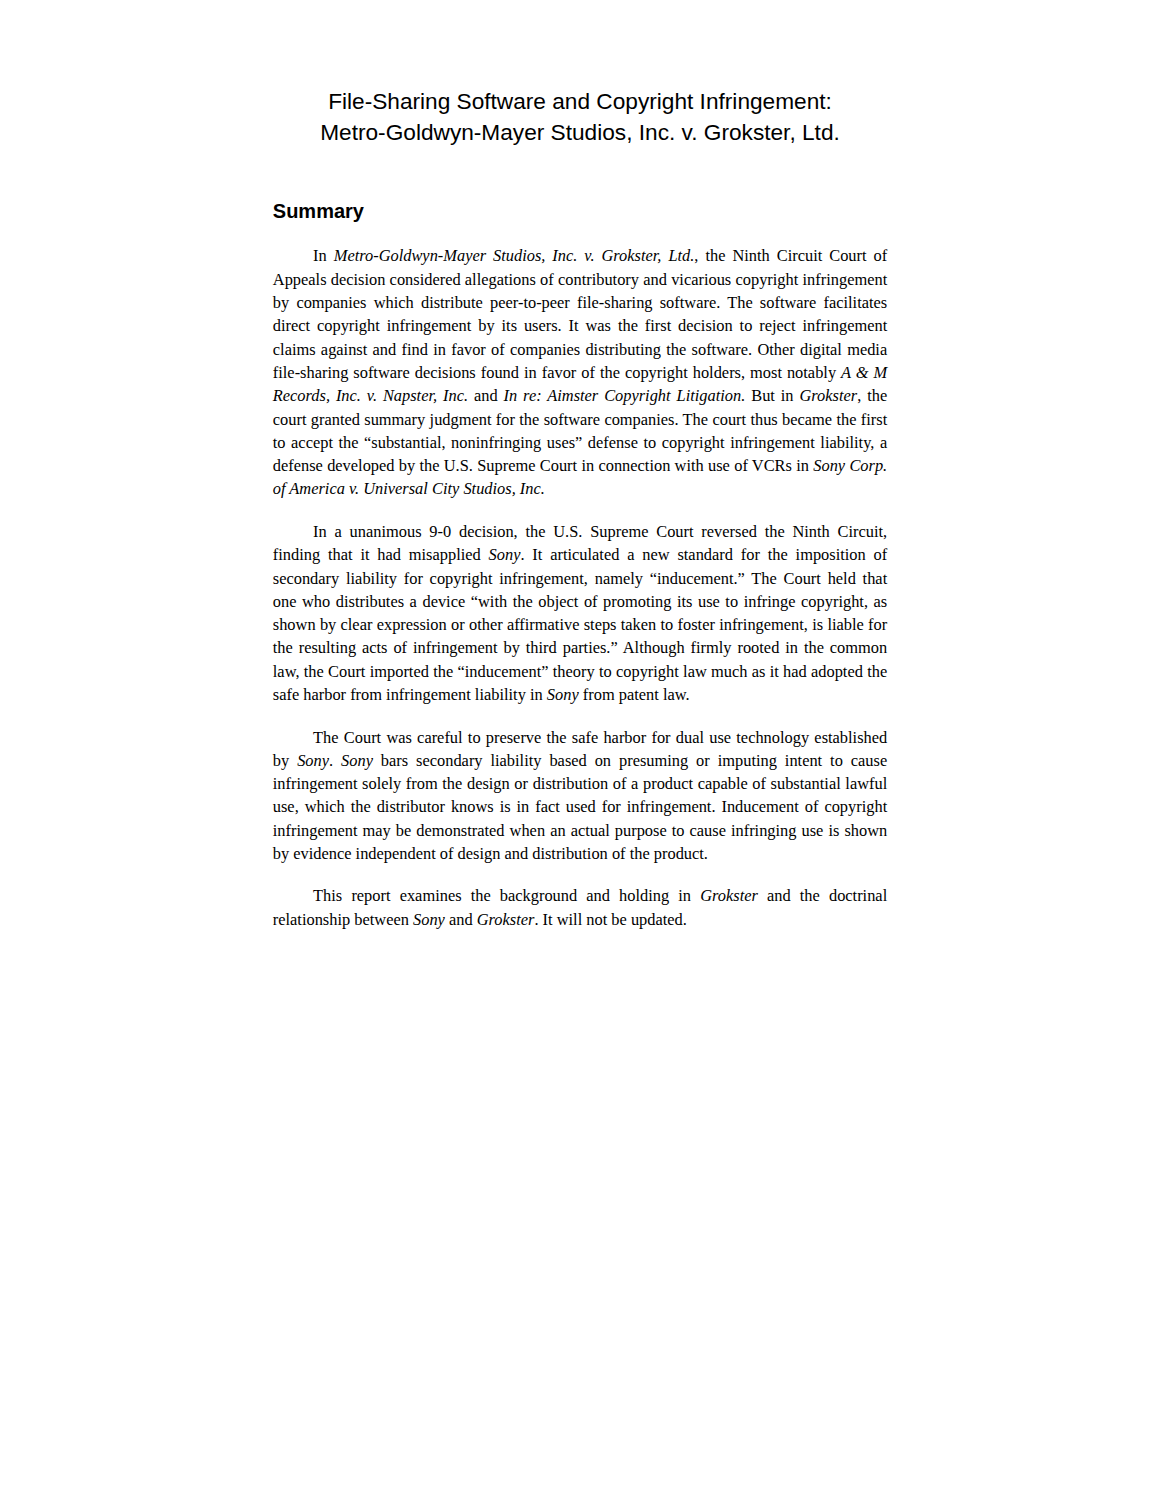File-Sharing Software and Copyright Infringement:
Metro-Goldwyn-Mayer Studios, Inc. v. Grokster, Ltd.
Summary
In Metro-Goldwyn-Mayer Studios, Inc. v. Grokster, Ltd., the Ninth Circuit Court of Appeals decision considered allegations of contributory and vicarious copyright infringement by companies which distribute peer-to-peer file-sharing software. The software facilitates direct copyright infringement by its users. It was the first decision to reject infringement claims against and find in favor of companies distributing the software. Other digital media file-sharing software decisions found in favor of the copyright holders, most notably A & M Records, Inc. v. Napster, Inc. and In re: Aimster Copyright Litigation. But in Grokster, the court granted summary judgment for the software companies. The court thus became the first to accept the “substantial, noninfringing uses” defense to copyright infringement liability, a defense developed by the U.S. Supreme Court in connection with use of VCRs in Sony Corp. of America v. Universal City Studios, Inc.
In a unanimous 9-0 decision, the U.S. Supreme Court reversed the Ninth Circuit, finding that it had misapplied Sony. It articulated a new standard for the imposition of secondary liability for copyright infringement, namely “inducement.” The Court held that one who distributes a device “with the object of promoting its use to infringe copyright, as shown by clear expression or other affirmative steps taken to foster infringement, is liable for the resulting acts of infringement by third parties.” Although firmly rooted in the common law, the Court imported the “inducement” theory to copyright law much as it had adopted the safe harbor from infringement liability in Sony from patent law.
The Court was careful to preserve the safe harbor for dual use technology established by Sony. Sony bars secondary liability based on presuming or imputing intent to cause infringement solely from the design or distribution of a product capable of substantial lawful use, which the distributor knows is in fact used for infringement. Inducement of copyright infringement may be demonstrated when an actual purpose to cause infringing use is shown by evidence independent of design and distribution of the product.
This report examines the background and holding in Grokster and the doctrinal relationship between Sony and Grokster. It will not be updated.